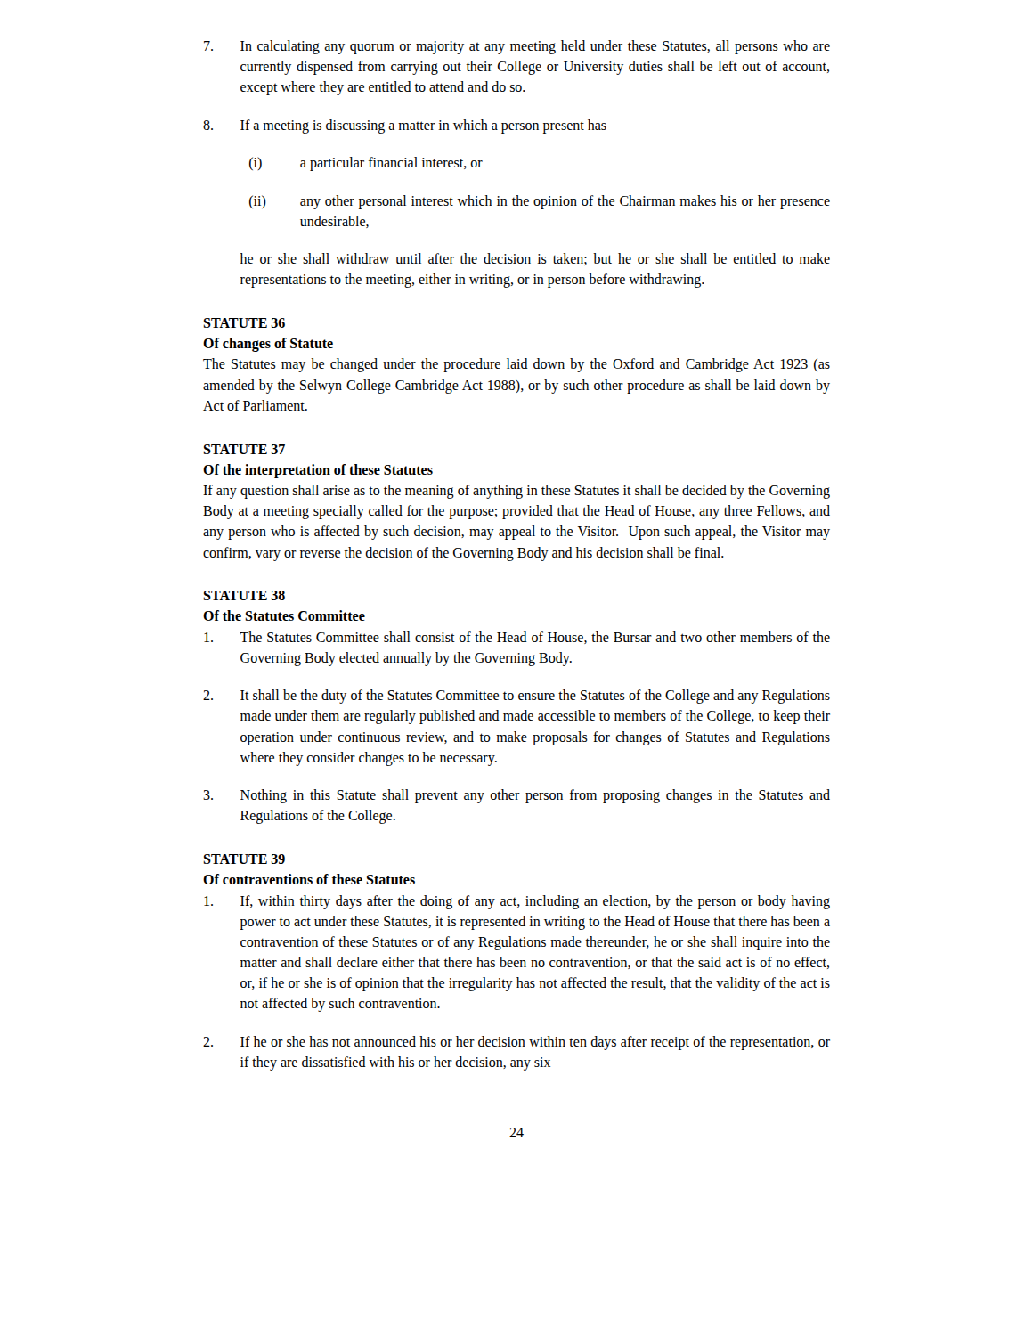7. In calculating any quorum or majority at any meeting held under these Statutes, all persons who are currently dispensed from carrying out their College or University duties shall be left out of account, except where they are entitled to attend and do so.
8. If a meeting is discussing a matter in which a person present has
(i) a particular financial interest, or
(ii) any other personal interest which in the opinion of the Chairman makes his or her presence undesirable,
he or she shall withdraw until after the decision is taken; but he or she shall be entitled to make representations to the meeting, either in writing, or in person before withdrawing.
STATUTE 36
Of changes of Statute
The Statutes may be changed under the procedure laid down by the Oxford and Cambridge Act 1923 (as amended by the Selwyn College Cambridge Act 1988), or by such other procedure as shall be laid down by Act of Parliament.
STATUTE 37
Of the interpretation of these Statutes
If any question shall arise as to the meaning of anything in these Statutes it shall be decided by the Governing Body at a meeting specially called for the purpose; provided that the Head of House, any three Fellows, and any person who is affected by such decision, may appeal to the Visitor. Upon such appeal, the Visitor may confirm, vary or reverse the decision of the Governing Body and his decision shall be final.
STATUTE 38
Of the Statutes Committee
1. The Statutes Committee shall consist of the Head of House, the Bursar and two other members of the Governing Body elected annually by the Governing Body.
2. It shall be the duty of the Statutes Committee to ensure the Statutes of the College and any Regulations made under them are regularly published and made accessible to members of the College, to keep their operation under continuous review, and to make proposals for changes of Statutes and Regulations where they consider changes to be necessary.
3. Nothing in this Statute shall prevent any other person from proposing changes in the Statutes and Regulations of the College.
STATUTE 39
Of contraventions of these Statutes
1. If, within thirty days after the doing of any act, including an election, by the person or body having power to act under these Statutes, it is represented in writing to the Head of House that there has been a contravention of these Statutes or of any Regulations made thereunder, he or she shall inquire into the matter and shall declare either that there has been no contravention, or that the said act is of no effect, or, if he or she is of opinion that the irregularity has not affected the result, that the validity of the act is not affected by such contravention.
2. If he or she has not announced his or her decision within ten days after receipt of the representation, or if they are dissatisfied with his or her decision, any six
24